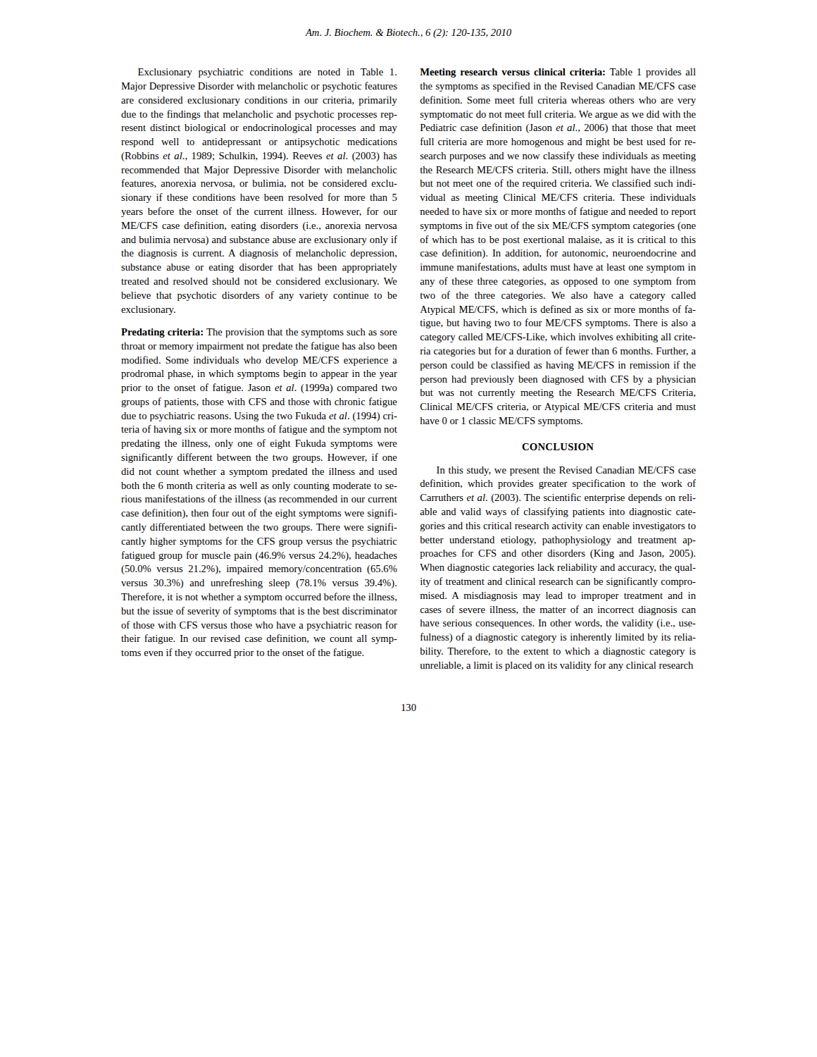Am. J. Biochem. & Biotech., 6 (2): 120-135, 2010
Exclusionary psychiatric conditions are noted in Table 1. Major Depressive Disorder with melancholic or psychotic features are considered exclusionary conditions in our criteria, primarily due to the findings that melancholic and psychotic processes represent distinct biological or endocrinological processes and may respond well to antidepressant or antipsychotic medications (Robbins et al., 1989; Schulkin, 1994). Reeves et al. (2003) has recommended that Major Depressive Disorder with melancholic features, anorexia nervosa, or bulimia, not be considered exclusionary if these conditions have been resolved for more than 5 years before the onset of the current illness. However, for our ME/CFS case definition, eating disorders (i.e., anorexia nervosa and bulimia nervosa) and substance abuse are exclusionary only if the diagnosis is current. A diagnosis of melancholic depression, substance abuse or eating disorder that has been appropriately treated and resolved should not be considered exclusionary. We believe that psychotic disorders of any variety continue to be exclusionary.
Predating criteria: The provision that the symptoms such as sore throat or memory impairment not predate the fatigue has also been modified. Some individuals who develop ME/CFS experience a prodromal phase, in which symptoms begin to appear in the year prior to the onset of fatigue. Jason et al. (1999a) compared two groups of patients, those with CFS and those with chronic fatigue due to psychiatric reasons. Using the two Fukuda et al. (1994) criteria of having six or more months of fatigue and the symptom not predating the illness, only one of eight Fukuda symptoms were significantly different between the two groups. However, if one did not count whether a symptom predated the illness and used both the 6 month criteria as well as only counting moderate to serious manifestations of the illness (as recommended in our current case definition), then four out of the eight symptoms were significantly differentiated between the two groups. There were significantly higher symptoms for the CFS group versus the psychiatric fatigued group for muscle pain (46.9% versus 24.2%), headaches (50.0% versus 21.2%), impaired memory/concentration (65.6% versus 30.3%) and unrefreshing sleep (78.1% versus 39.4%). Therefore, it is not whether a symptom occurred before the illness, but the issue of severity of symptoms that is the best discriminator of those with CFS versus those who have a psychiatric reason for their fatigue. In our revised case definition, we count all symptoms even if they occurred prior to the onset of the fatigue.
Meeting research versus clinical criteria: Table 1 provides all the symptoms as specified in the Revised Canadian ME/CFS case definition. Some meet full criteria whereas others who are very symptomatic do not meet full criteria. We argue as we did with the Pediatric case definition (Jason et al., 2006) that those that meet full criteria are more homogenous and might be best used for research purposes and we now classify these individuals as meeting the Research ME/CFS criteria. Still, others might have the illness but not meet one of the required criteria. We classified such individual as meeting Clinical ME/CFS criteria. These individuals needed to have six or more months of fatigue and needed to report symptoms in five out of the six ME/CFS symptom categories (one of which has to be post exertional malaise, as it is critical to this case definition). In addition, for autonomic, neuroendocrine and immune manifestations, adults must have at least one symptom in any of these three categories, as opposed to one symptom from two of the three categories. We also have a category called Atypical ME/CFS, which is defined as six or more months of fatigue, but having two to four ME/CFS symptoms. There is also a category called ME/CFS-Like, which involves exhibiting all criteria categories but for a duration of fewer than 6 months. Further, a person could be classified as having ME/CFS in remission if the person had previously been diagnosed with CFS by a physician but was not currently meeting the Research ME/CFS Criteria, Clinical ME/CFS criteria, or Atypical ME/CFS criteria and must have 0 or 1 classic ME/CFS symptoms.
Conclusion
In this study, we present the Revised Canadian ME/CFS case definition, which provides greater specification to the work of Carruthers et al. (2003). The scientific enterprise depends on reliable and valid ways of classifying patients into diagnostic categories and this critical research activity can enable investigators to better understand etiology, pathophysiology and treatment approaches for CFS and other disorders (King and Jason, 2005). When diagnostic categories lack reliability and accuracy, the quality of treatment and clinical research can be significantly compromised. A misdiagnosis may lead to improper treatment and in cases of severe illness, the matter of an incorrect diagnosis can have serious consequences. In other words, the validity (i.e., usefulness) of a diagnostic category is inherently limited by its reliability. Therefore, to the extent to which a diagnostic category is unreliable, a limit is placed on its validity for any clinical research
130